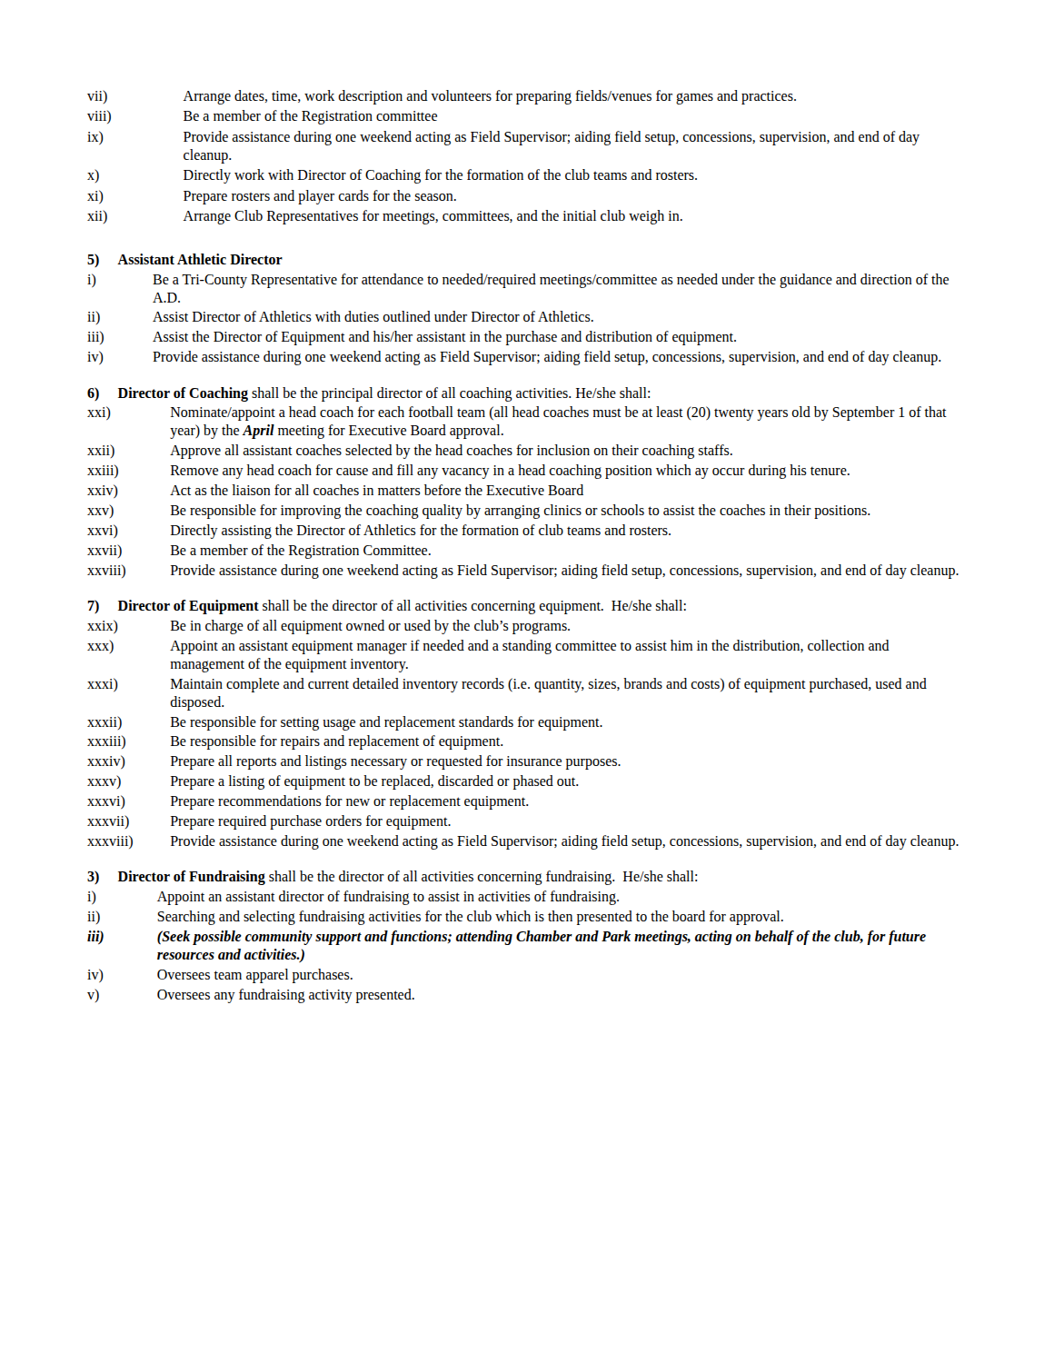| vii) | Arrange dates, time, work description and volunteers for preparing fields/venues for games and practices. |
| viii) | Be a member of the Registration committee |
| ix) | Provide assistance during one weekend acting as Field Supervisor; aiding field setup, concessions, supervision, and end of day cleanup. |
| x) | Directly work with Director of Coaching for the formation of the club teams and rosters. |
| xi) | Prepare rosters and player cards for the season. |
| xii) | Arrange Club Representatives for meetings, committees, and the initial club weigh in. |
5) Assistant Athletic Director
| i) | Be a Tri-County Representative for attendance to needed/required meetings/committee as needed under the guidance and direction of the A.D. |
| ii) | Assist Director of Athletics with duties outlined under Director of Athletics. |
| iii) | Assist the Director of Equipment and his/her assistant in the purchase and distribution of equipment. |
| iv) | Provide assistance during one weekend acting as Field Supervisor; aiding field setup, concessions, supervision, and end of day cleanup. |
6) Director of Coaching shall be the principal director of all coaching activities. He/she shall:
| xxi) | Nominate/appoint a head coach for each football team (all head coaches must be at least (20) twenty years old by September 1 of that year) by the April meeting for Executive Board approval. |
| xxii) | Approve all assistant coaches selected by the head coaches for inclusion on their coaching staffs. |
| xxiii) | Remove any head coach for cause and fill any vacancy in a head coaching position which ay occur during his tenure. |
| xxiv) | Act as the liaison for all coaches in matters before the Executive Board |
| xxv) | Be responsible for improving the coaching quality by arranging clinics or schools to assist the coaches in their positions. |
| xxvi) | Directly assisting the Director of Athletics for the formation of club teams and rosters. |
| xxvii) | Be a member of the Registration Committee. |
| xxviii) | Provide assistance during one weekend acting as Field Supervisor; aiding field setup, concessions, supervision, and end of day cleanup. |
7) Director of Equipment shall be the director of all activities concerning equipment. He/she shall:
| xxix) | Be in charge of all equipment owned or used by the club’s programs. |
| xxx) | Appoint an assistant equipment manager if needed and a standing committee to assist him in the distribution, collection and management of the equipment inventory. |
| xxxi) | Maintain complete and current detailed inventory records (i.e. quantity, sizes, brands and costs) of equipment purchased, used and disposed. |
| xxxii) | Be responsible for setting usage and replacement standards for equipment. |
| xxxiii) | Be responsible for repairs and replacement of equipment. |
| xxxiv) | Prepare all reports and listings necessary or requested for insurance purposes. |
| xxxv) | Prepare a listing of equipment to be replaced, discarded or phased out. |
| xxxvi) | Prepare recommendations for new or replacement equipment. |
| xxxvii) | Prepare required purchase orders for equipment. |
| xxxviii) | Provide assistance during one weekend acting as Field Supervisor; aiding field setup, concessions, supervision, and end of day cleanup. |
3) Director of Fundraising shall be the director of all activities concerning fundraising. He/she shall:
| i) | Appoint an assistant director of fundraising to assist in activities of fundraising. |
| ii) | Searching and selecting fundraising activities for the club which is then presented to the board for approval. |
| iii) | (Seek possible community support and functions; attending Chamber and Park meetings, acting on behalf of the club, for future resources and activities.) |
| iv) | Oversees team apparel purchases. |
| v) | Oversees any fundraising activity presented. |